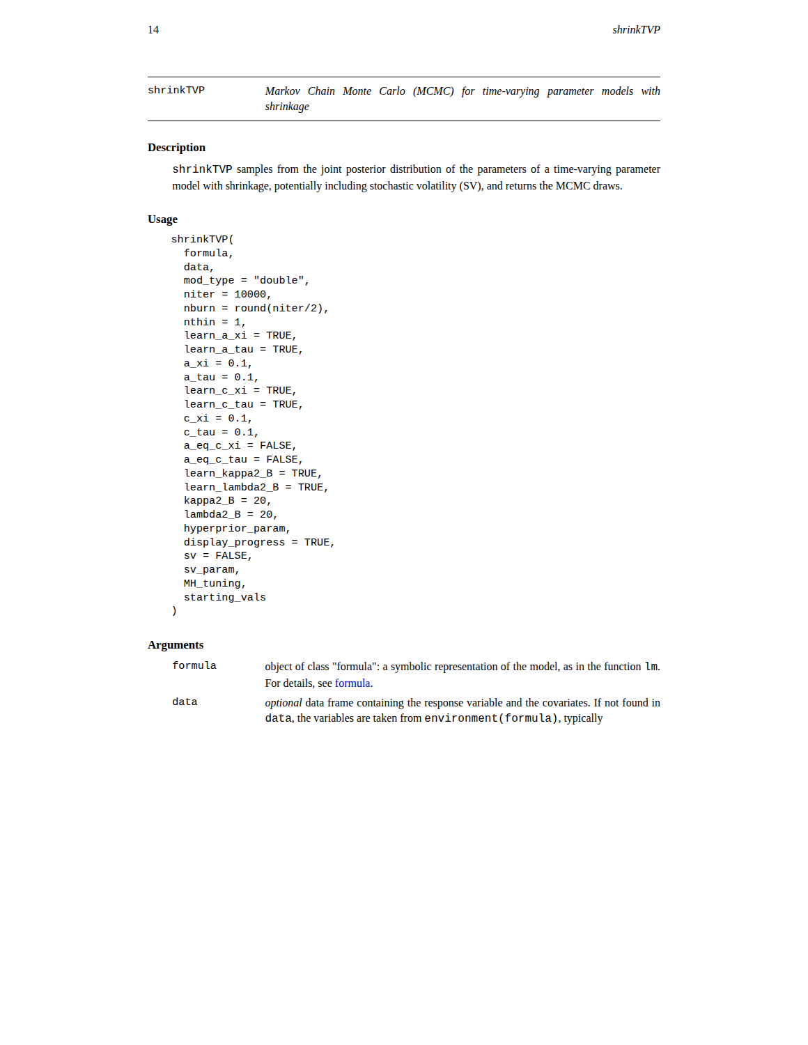14 shrinkTVP
shrinkTVP
Markov Chain Monte Carlo (MCMC) for time-varying parameter models with shrinkage
Description
shrinkTVP samples from the joint posterior distribution of the parameters of a time-varying parameter model with shrinkage, potentially including stochastic volatility (SV), and returns the MCMC draws.
Usage
shrinkTVP(
  formula,
  data,
  mod_type = "double",
  niter = 10000,
  nburn = round(niter/2),
  nthin = 1,
  learn_a_xi = TRUE,
  learn_a_tau = TRUE,
  a_xi = 0.1,
  a_tau = 0.1,
  learn_c_xi = TRUE,
  learn_c_tau = TRUE,
  c_xi = 0.1,
  c_tau = 0.1,
  a_eq_c_xi = FALSE,
  a_eq_c_tau = FALSE,
  learn_kappa2_B = TRUE,
  learn_lambda2_B = TRUE,
  kappa2_B = 20,
  lambda2_B = 20,
  hyperprior_param,
  display_progress = TRUE,
  sv = FALSE,
  sv_param,
  MH_tuning,
  starting_vals
)
Arguments
formula
object of class "formula": a symbolic representation of the model, as in the function lm. For details, see formula.
data
optional data frame containing the response variable and the covariates. If not found in data, the variables are taken from environment(formula), typically